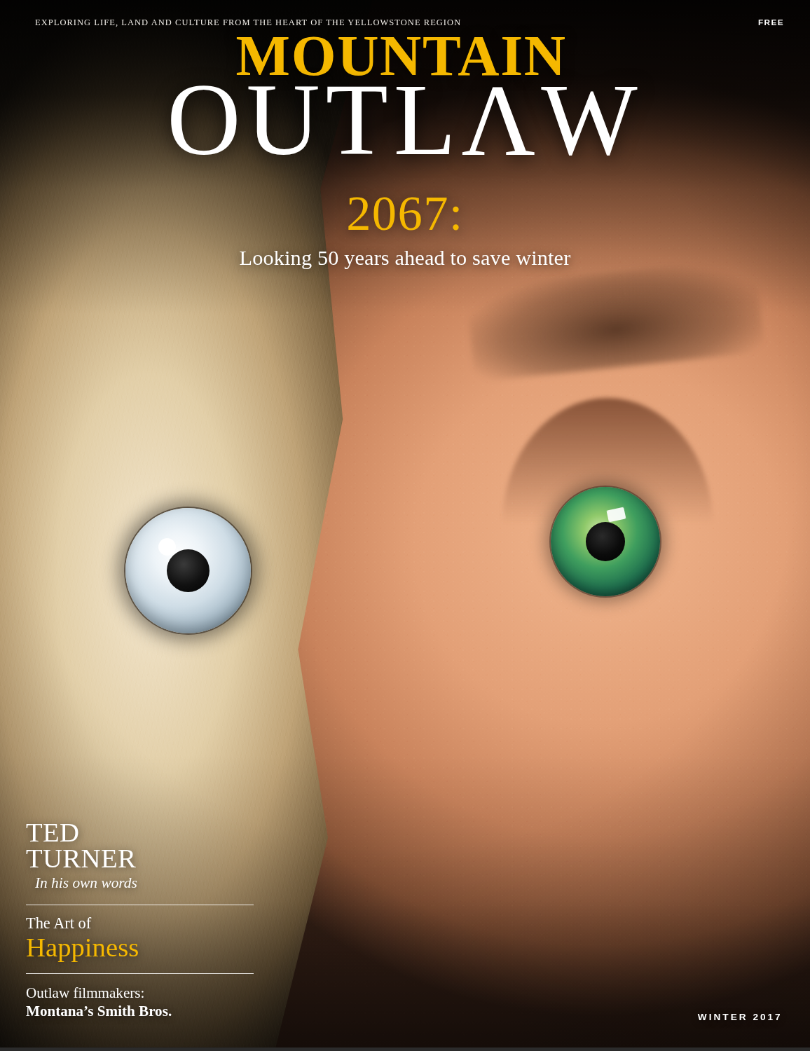Exploring life, land and culture from the heart of the Yellowstone region
FREE
MOUNTAIN OUTLΛW
2067:
Looking 50 years ahead to save winter
TED
TURNER
In his own words
The Art of
Happiness
Outlaw filmmakers:
Montana’s Smith Bros.
Winter 2017